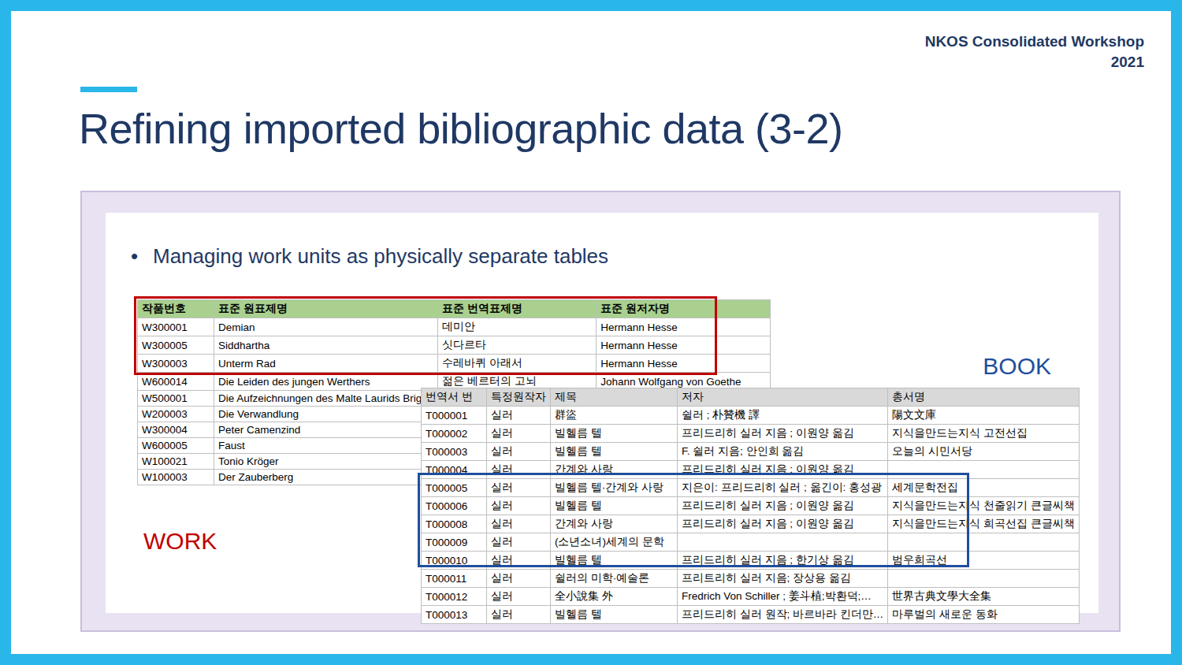NKOS Consolidated Workshop
2021
Refining imported bibliographic data (3-2)
•Managing work units as physically separate tables
| 작품번호 | 표준 원표제명 | 표준 번역표제명 | 표준 원저자명 |
| --- | --- | --- | --- |
| W300001 | Demian | 데미안 | Hermann Hesse |
| W300005 | Siddhartha | 싯다르타 | Hermann Hesse |
| W300003 | Unterm Rad | 수레바퀴 아래서 | Hermann Hesse |
| W600014 | Die Leiden des jungen Werthers | 젊은 베르터의 고뇌 | Johann Wolfgang von Goethe |
| W500001 | Die Aufzeichnungen des Malte Laurids Brigge | | |
| W200003 | Die Verwandlung | | |
| W300004 | Peter Camenzind | | |
| W600005 | Faust | | |
| W100021 | Tonio Kröger | | |
| W100003 | Der Zauberberg | | |
WORK
| 번역서 번 | 특정원작자 | 제목 | 저자 | 총서명 |
| --- | --- | --- | --- | --- |
| T000001 | 실러 | 群盜 | 쉴러 ; 朴贊機 譯 | 陽文文庫 |
| T000002 | 실러 | 빌헬름 텔 | 프리드리히 실러 지음 ; 이원양 옮김 | 지식을만드는지식 고전선집 |
| T000003 | 실러 | 빌헬름 텔 | F. 쉴러 지음; 안인희 옮김 | 오늘의 시민서당 |
| T000004 | 실러 | 간계와 사랑 | 프리드리히 실러 지음 ; 이원양 옮김 | |
| T000005 | 실러 | 빌헬름 텔·간계와 사랑 | 지은이: 프리드리히 실러 ; 옮긴이: 홍성광 | 세계문학전집 |
| T000006 | 실러 | 빌헬름 텔 | 프리드리히 실러 지음 ; 이원양 옮김 | 지식을만드는지식 천줄읽기 큰글씨책 |
| T000008 | 실러 | 간계와 사랑 | 프리드리히 실러 지음 ; 이원양 옮김 | 지식을만드는지식 희곡선집 큰글씨책 |
| T000009 | 실러 | (소년소녀)세계의 문학 | | |
| T000010 | 실러 | 빌헬름 텔 | 프리드리히 실러 지음 ; 한기상 옮김 | 범우희곡선 |
| T000011 | 실러 | 쉴러의 미학·예술론 | 프리트리히 실러 지음; 장상용 옮김 | |
| T000012 | 실러 | 全小說集 外 | Fredrich Von Schiller ; 姜斗植;박환덕;… | 世界古典文學大全集 |
| T000013 | 실러 | 빌헬름 텔 | 프리드리히 실러 원작; 바르바라 킨더만… | 마루벌의 새로운 동화 |
BOOK